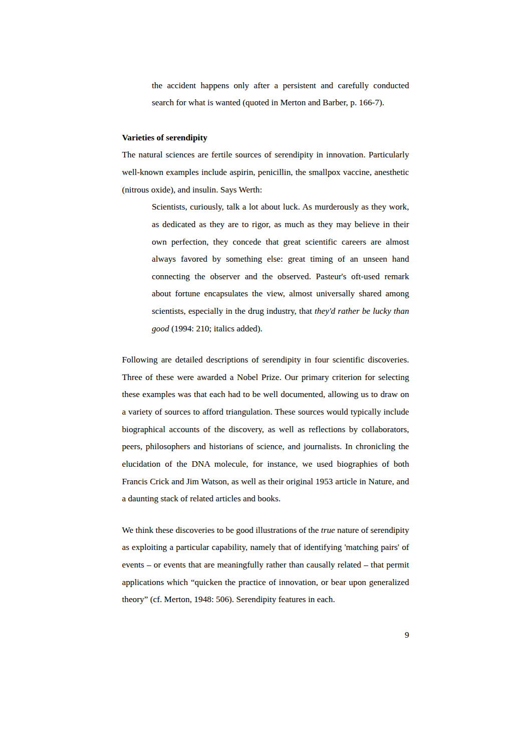the accident happens only after a persistent and carefully conducted search for what is wanted (quoted in Merton and Barber, p. 166-7).
Varieties of serendipity
The natural sciences are fertile sources of serendipity in innovation. Particularly well-known examples include aspirin, penicillin, the smallpox vaccine, anesthetic (nitrous oxide), and insulin. Says Werth:
Scientists, curiously, talk a lot about luck. As murderously as they work, as dedicated as they are to rigor, as much as they may believe in their own perfection, they concede that great scientific careers are almost always favored by something else: great timing of an unseen hand connecting the observer and the observed. Pasteur's oft-used remark about fortune encapsulates the view, almost universally shared among scientists, especially in the drug industry, that they'd rather be lucky than good (1994: 210; italics added).
Following are detailed descriptions of serendipity in four scientific discoveries. Three of these were awarded a Nobel Prize. Our primary criterion for selecting these examples was that each had to be well documented, allowing us to draw on a variety of sources to afford triangulation. These sources would typically include biographical accounts of the discovery, as well as reflections by collaborators, peers, philosophers and historians of science, and journalists. In chronicling the elucidation of the DNA molecule, for instance, we used biographies of both Francis Crick and Jim Watson, as well as their original 1953 article in Nature, and a daunting stack of related articles and books.
We think these discoveries to be good illustrations of the true nature of serendipity as exploiting a particular capability, namely that of identifying 'matching pairs' of events – or events that are meaningfully rather than causally related – that permit applications which “quicken the practice of innovation, or bear upon generalized theory” (cf. Merton, 1948: 506). Serendipity features in each.
9